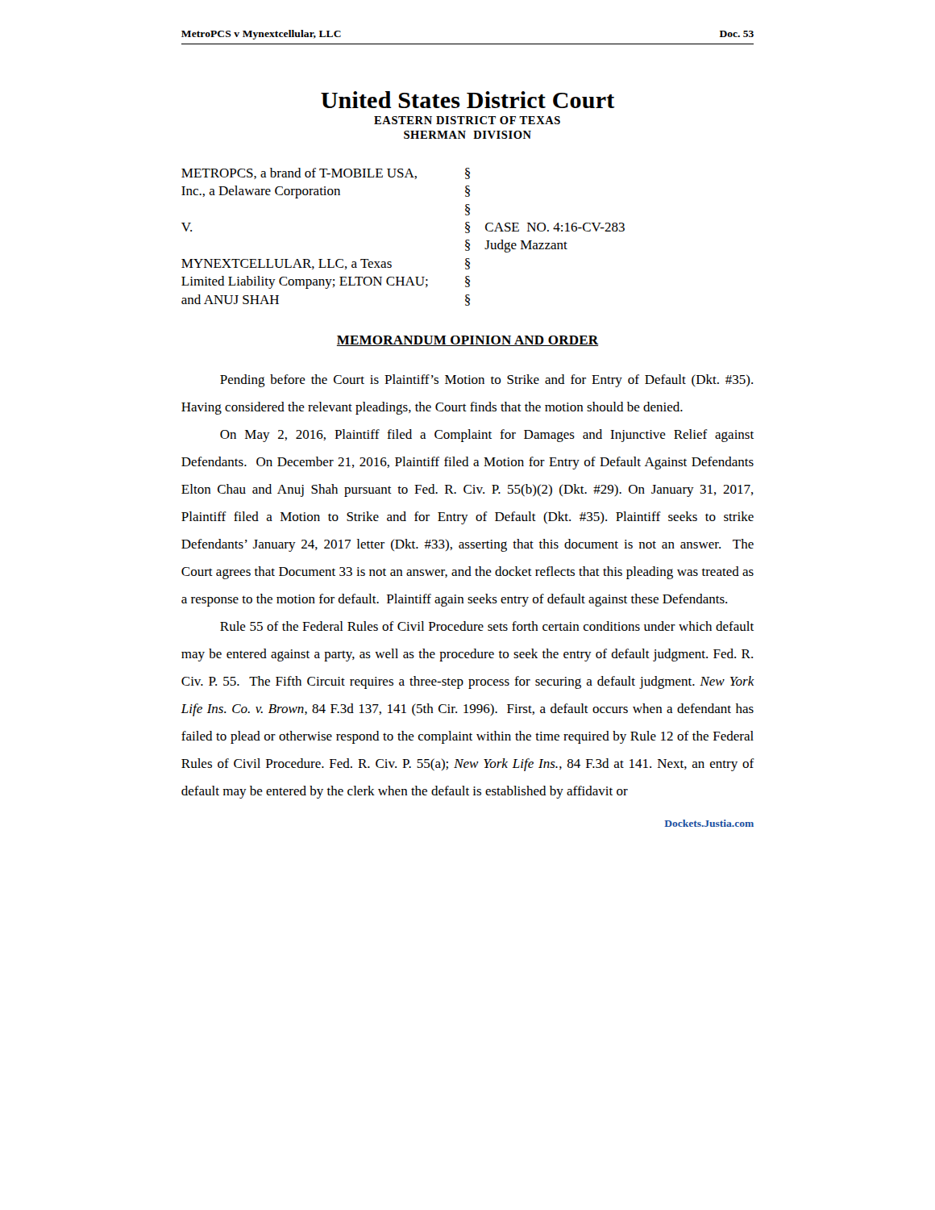MetroPCS v Mynextcellular, LLC Doc. 53
United States District Court
EASTERN DISTRICT OF TEXAS
SHERMAN DIVISION
| METROPCS, a brand of T-MOBILE USA, | § | |
| Inc., a Delaware Corporation | § | |
| | § | |
| V. | § | CASE NO. 4:16-CV-283 |
| | § | Judge Mazzant |
| MYNEXTCELLULAR, LLC, a Texas | § | |
| Limited Liability Company; ELTON CHAU; | § | |
| and ANUJ SHAH | § | |
MEMORANDUM OPINION AND ORDER
Pending before the Court is Plaintiff’s Motion to Strike and for Entry of Default (Dkt. #35). Having considered the relevant pleadings, the Court finds that the motion should be denied.
On May 2, 2016, Plaintiff filed a Complaint for Damages and Injunctive Relief against Defendants. On December 21, 2016, Plaintiff filed a Motion for Entry of Default Against Defendants Elton Chau and Anuj Shah pursuant to Fed. R. Civ. P. 55(b)(2) (Dkt. #29). On January 31, 2017, Plaintiff filed a Motion to Strike and for Entry of Default (Dkt. #35). Plaintiff seeks to strike Defendants’ January 24, 2017 letter (Dkt. #33), asserting that this document is not an answer. The Court agrees that Document 33 is not an answer, and the docket reflects that this pleading was treated as a response to the motion for default. Plaintiff again seeks entry of default against these Defendants.
Rule 55 of the Federal Rules of Civil Procedure sets forth certain conditions under which default may be entered against a party, as well as the procedure to seek the entry of default judgment. Fed. R. Civ. P. 55. The Fifth Circuit requires a three-step process for securing a default judgment. New York Life Ins. Co. v. Brown, 84 F.3d 137, 141 (5th Cir. 1996). First, a default occurs when a defendant has failed to plead or otherwise respond to the complaint within the time required by Rule 12 of the Federal Rules of Civil Procedure. Fed. R. Civ. P. 55(a); New York Life Ins., 84 F.3d at 141. Next, an entry of default may be entered by the clerk when the default is established by affidavit or
Dockets.Justia.com